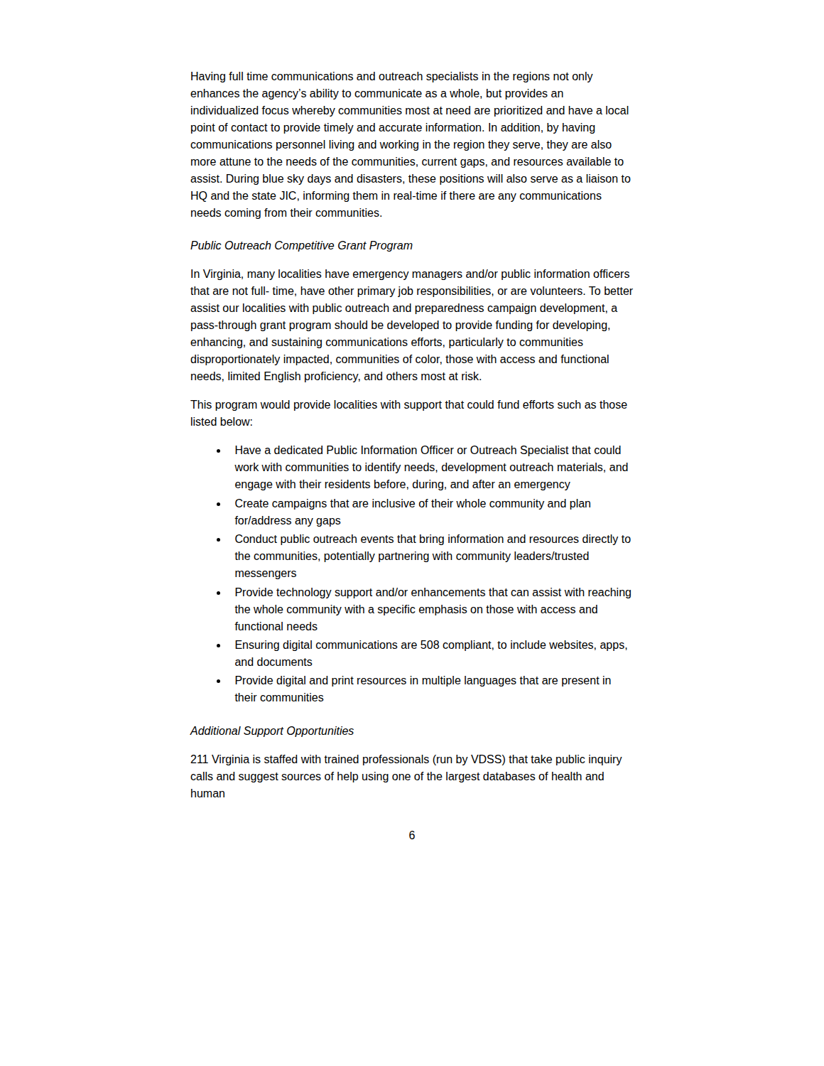Having full time communications and outreach specialists in the regions not only enhances the agency’s ability to communicate as a whole, but provides an individualized focus whereby communities most at need are prioritized and have a local point of contact to provide timely and accurate information. In addition, by having communications personnel living and working in the region they serve, they are also more attune to the needs of the communities, current gaps, and resources available to assist. During blue sky days and disasters, these positions will also serve as a liaison to HQ and the state JIC, informing them in real-time if there are any communications needs coming from their communities.
Public Outreach Competitive Grant Program
In Virginia, many localities have emergency managers and/or public information officers that are not full- time, have other primary job responsibilities, or are volunteers. To better assist our localities with public outreach and preparedness campaign development, a pass-through grant program should be developed to provide funding for developing, enhancing, and sustaining communications efforts, particularly to communities disproportionately impacted, communities of color, those with access and functional needs, limited English proficiency, and others most at risk.
This program would provide localities with support that could fund efforts such as those listed below:
Have a dedicated Public Information Officer or Outreach Specialist that could work with communities to identify needs, development outreach materials, and engage with their residents before, during, and after an emergency
Create campaigns that are inclusive of their whole community and plan for/address any gaps
Conduct public outreach events that bring information and resources directly to the communities, potentially partnering with community leaders/trusted messengers
Provide technology support and/or enhancements that can assist with reaching the whole community with a specific emphasis on those with access and functional needs
Ensuring digital communications are 508 compliant, to include websites, apps, and documents
Provide digital and print resources in multiple languages that are present in their communities
Additional Support Opportunities
211 Virginia is staffed with trained professionals (run by VDSS) that take public inquiry calls and suggest sources of help using one of the largest databases of health and human
6